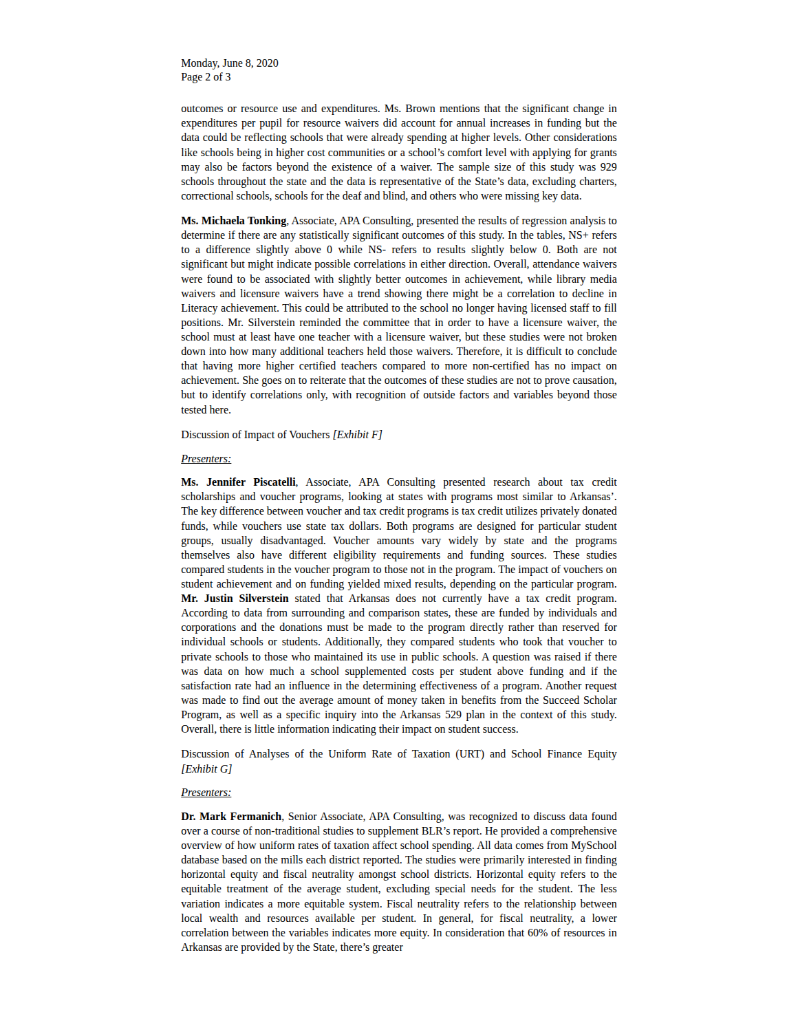Monday, June 8, 2020
Page 2 of 3
outcomes or resource use and expenditures. Ms. Brown mentions that the significant change in expenditures per pupil for resource waivers did account for annual increases in funding but the data could be reflecting schools that were already spending at higher levels. Other considerations like schools being in higher cost communities or a school’s comfort level with applying for grants may also be factors beyond the existence of a waiver. The sample size of this study was 929 schools throughout the state and the data is representative of the State’s data, excluding charters, correctional schools, schools for the deaf and blind, and others who were missing key data.
Ms. Michaela Tonking, Associate, APA Consulting, presented the results of regression analysis to determine if there are any statistically significant outcomes of this study. In the tables, NS+ refers to a difference slightly above 0 while NS- refers to results slightly below 0. Both are not significant but might indicate possible correlations in either direction. Overall, attendance waivers were found to be associated with slightly better outcomes in achievement, while library media waivers and licensure waivers have a trend showing there might be a correlation to decline in Literacy achievement. This could be attributed to the school no longer having licensed staff to fill positions. Mr. Silverstein reminded the committee that in order to have a licensure waiver, the school must at least have one teacher with a licensure waiver, but these studies were not broken down into how many additional teachers held those waivers. Therefore, it is difficult to conclude that having more higher certified teachers compared to more non-certified has no impact on achievement. She goes on to reiterate that the outcomes of these studies are not to prove causation, but to identify correlations only, with recognition of outside factors and variables beyond those tested here.
Discussion of Impact of Vouchers [Exhibit F]
Presenters:
Ms. Jennifer Piscatelli, Associate, APA Consulting presented research about tax credit scholarships and voucher programs, looking at states with programs most similar to Arkansas’. The key difference between voucher and tax credit programs is tax credit utilizes privately donated funds, while vouchers use state tax dollars. Both programs are designed for particular student groups, usually disadvantaged. Voucher amounts vary widely by state and the programs themselves also have different eligibility requirements and funding sources. These studies compared students in the voucher program to those not in the program. The impact of vouchers on student achievement and on funding yielded mixed results, depending on the particular program. Mr. Justin Silverstein stated that Arkansas does not currently have a tax credit program. According to data from surrounding and comparison states, these are funded by individuals and corporations and the donations must be made to the program directly rather than reserved for individual schools or students. Additionally, they compared students who took that voucher to private schools to those who maintained its use in public schools. A question was raised if there was data on how much a school supplemented costs per student above funding and if the satisfaction rate had an influence in the determining effectiveness of a program. Another request was made to find out the average amount of money taken in benefits from the Succeed Scholar Program, as well as a specific inquiry into the Arkansas 529 plan in the context of this study. Overall, there is little information indicating their impact on student success.
Discussion of Analyses of the Uniform Rate of Taxation (URT) and School Finance Equity [Exhibit G]
Presenters:
Dr. Mark Fermanich, Senior Associate, APA Consulting, was recognized to discuss data found over a course of non-traditional studies to supplement BLR’s report. He provided a comprehensive overview of how uniform rates of taxation affect school spending. All data comes from MySchool database based on the mills each district reported. The studies were primarily interested in finding horizontal equity and fiscal neutrality amongst school districts. Horizontal equity refers to the equitable treatment of the average student, excluding special needs for the student. The less variation indicates a more equitable system. Fiscal neutrality refers to the relationship between local wealth and resources available per student. In general, for fiscal neutrality, a lower correlation between the variables indicates more equity. In consideration that 60% of resources in Arkansas are provided by the State, there’s greater